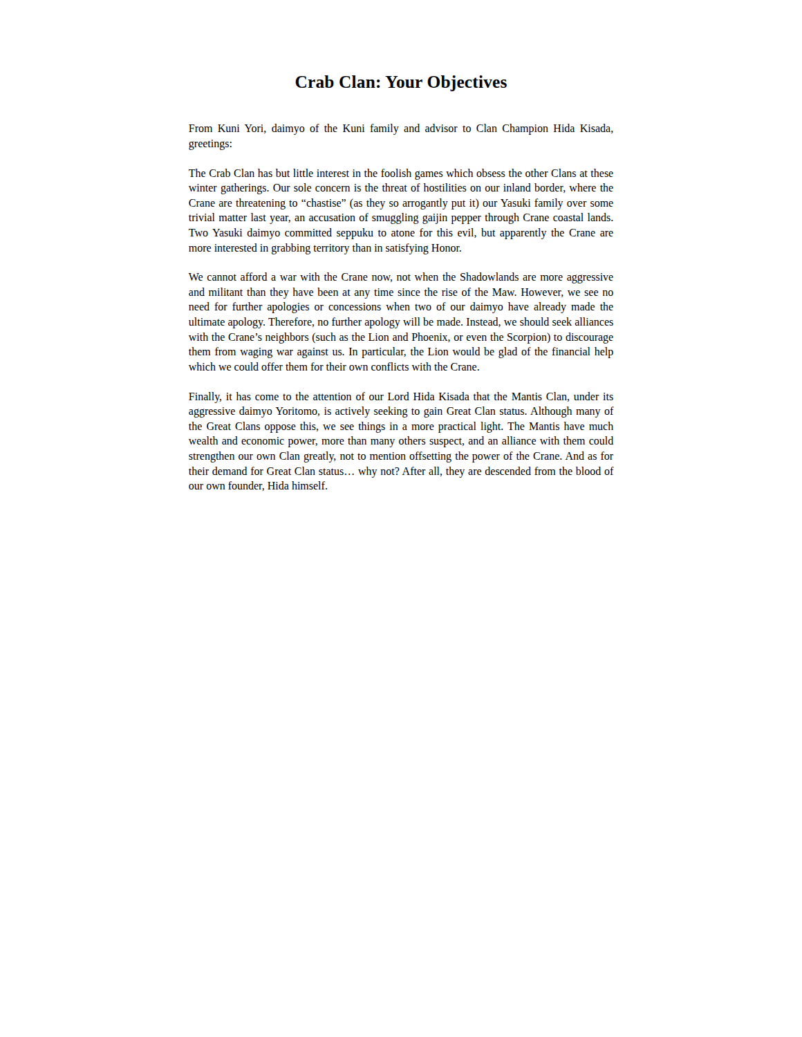Crab Clan: Your Objectives
From Kuni Yori, daimyo of the Kuni family and advisor to Clan Champion Hida Kisada, greetings:
The Crab Clan has but little interest in the foolish games which obsess the other Clans at these winter gatherings. Our sole concern is the threat of hostilities on our inland border, where the Crane are threatening to “chastise” (as they so arrogantly put it) our Yasuki family over some trivial matter last year, an accusation of smuggling gaijin pepper through Crane coastal lands. Two Yasuki daimyo committed seppuku to atone for this evil, but apparently the Crane are more interested in grabbing territory than in satisfying Honor.
We cannot afford a war with the Crane now, not when the Shadowlands are more aggressive and militant than they have been at any time since the rise of the Maw. However, we see no need for further apologies or concessions when two of our daimyo have already made the ultimate apology. Therefore, no further apology will be made. Instead, we should seek alliances with the Crane’s neighbors (such as the Lion and Phoenix, or even the Scorpion) to discourage them from waging war against us. In particular, the Lion would be glad of the financial help which we could offer them for their own conflicts with the Crane.
Finally, it has come to the attention of our Lord Hida Kisada that the Mantis Clan, under its aggressive daimyo Yoritomo, is actively seeking to gain Great Clan status. Although many of the Great Clans oppose this, we see things in a more practical light. The Mantis have much wealth and economic power, more than many others suspect, and an alliance with them could strengthen our own Clan greatly, not to mention offsetting the power of the Crane. And as for their demand for Great Clan status… why not? After all, they are descended from the blood of our own founder, Hida himself.